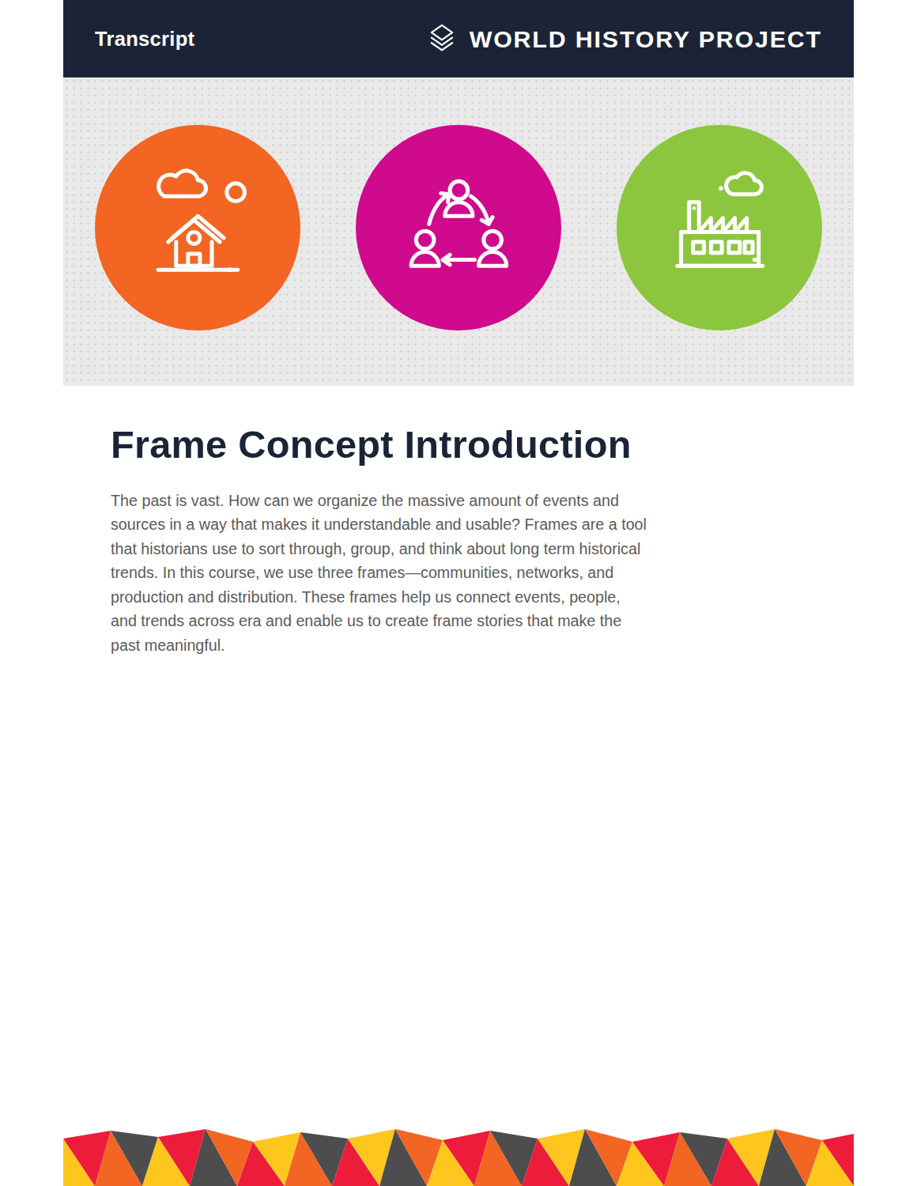Transcript
World History Project
Frame Concept Introduction
The past is vast. How can we organize the massive amount of events and sources in a way that makes it understandable and usable? Frames are a tool that historians use to sort through, group, and think about long term historical trends. In this course, we use three frames—communities, networks, and production and distribution. These frames help us connect events, people, and trends across era and enable us to create frame stories that make the past meaningful.